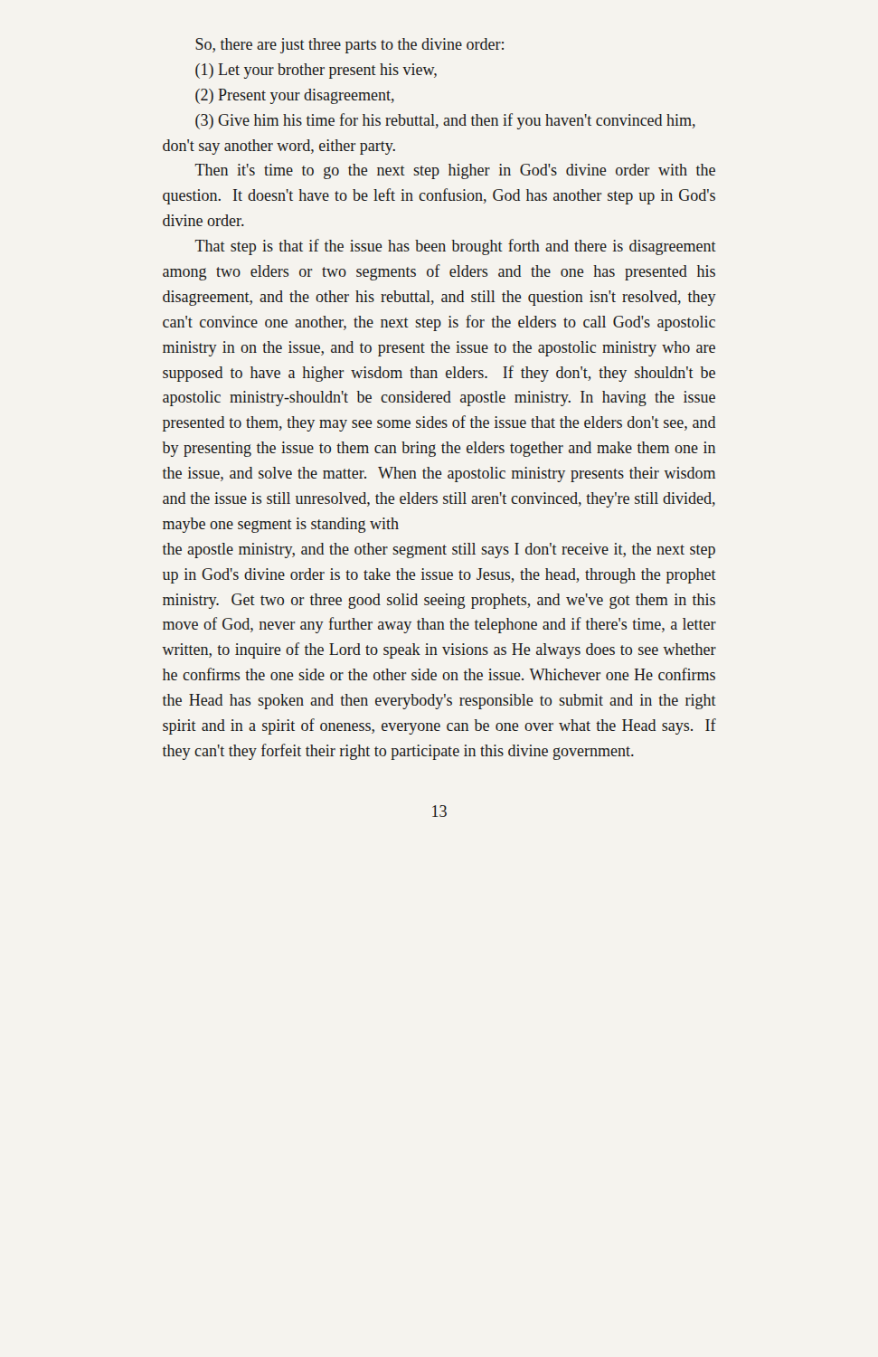So, there are just three parts to the divine order:
(1) Let your brother present his view,
(2) Present your disagreement,
(3) Give him his time for his rebuttal, and then if you haven't convinced him, don't say another word, either party.
Then it's time to go the next step higher in God's divine order with the question. It doesn't have to be left in confusion, God has another step up in God's divine order.
That step is that if the issue has been brought forth and there is disagreement among two elders or two segments of elders and the one has presented his disagreement, and the other his rebuttal, and still the question isn't resolved, they can't convince one another, the next step is for the elders to call God's apostolic ministry in on the issue, and to present the issue to the apostolic ministry who are supposed to have a higher wisdom than elders. If they don't, they shouldn't be apostolic ministry-shouldn't be considered apostle ministry. In having the issue presented to them, they may see some sides of the issue that the elders don't see, and by presenting the issue to them can bring the elders together and make them one in the issue, and solve the matter. When the apostolic ministry presents their wisdom and the issue is still unresolved, the elders still aren't convinced, they're still divided, maybe one segment is standing with
the apostle ministry, and the other segment still says I don't receive it, the next step up in God's divine order is to take the issue to Jesus, the head, through the prophet ministry. Get two or three good solid seeing prophets, and we've got them in this move of God, never any further away than the telephone and if there's time, a letter written, to inquire of the Lord to speak in visions as He always does to see whether he confirms the one side or the other side on the issue. Whichever one He confirms the Head has spoken and then everybody's responsible to submit and in the right spirit and in a spirit of oneness, everyone can be one over what the Head says. If they can't they forfeit their right to participate in this divine government.
13